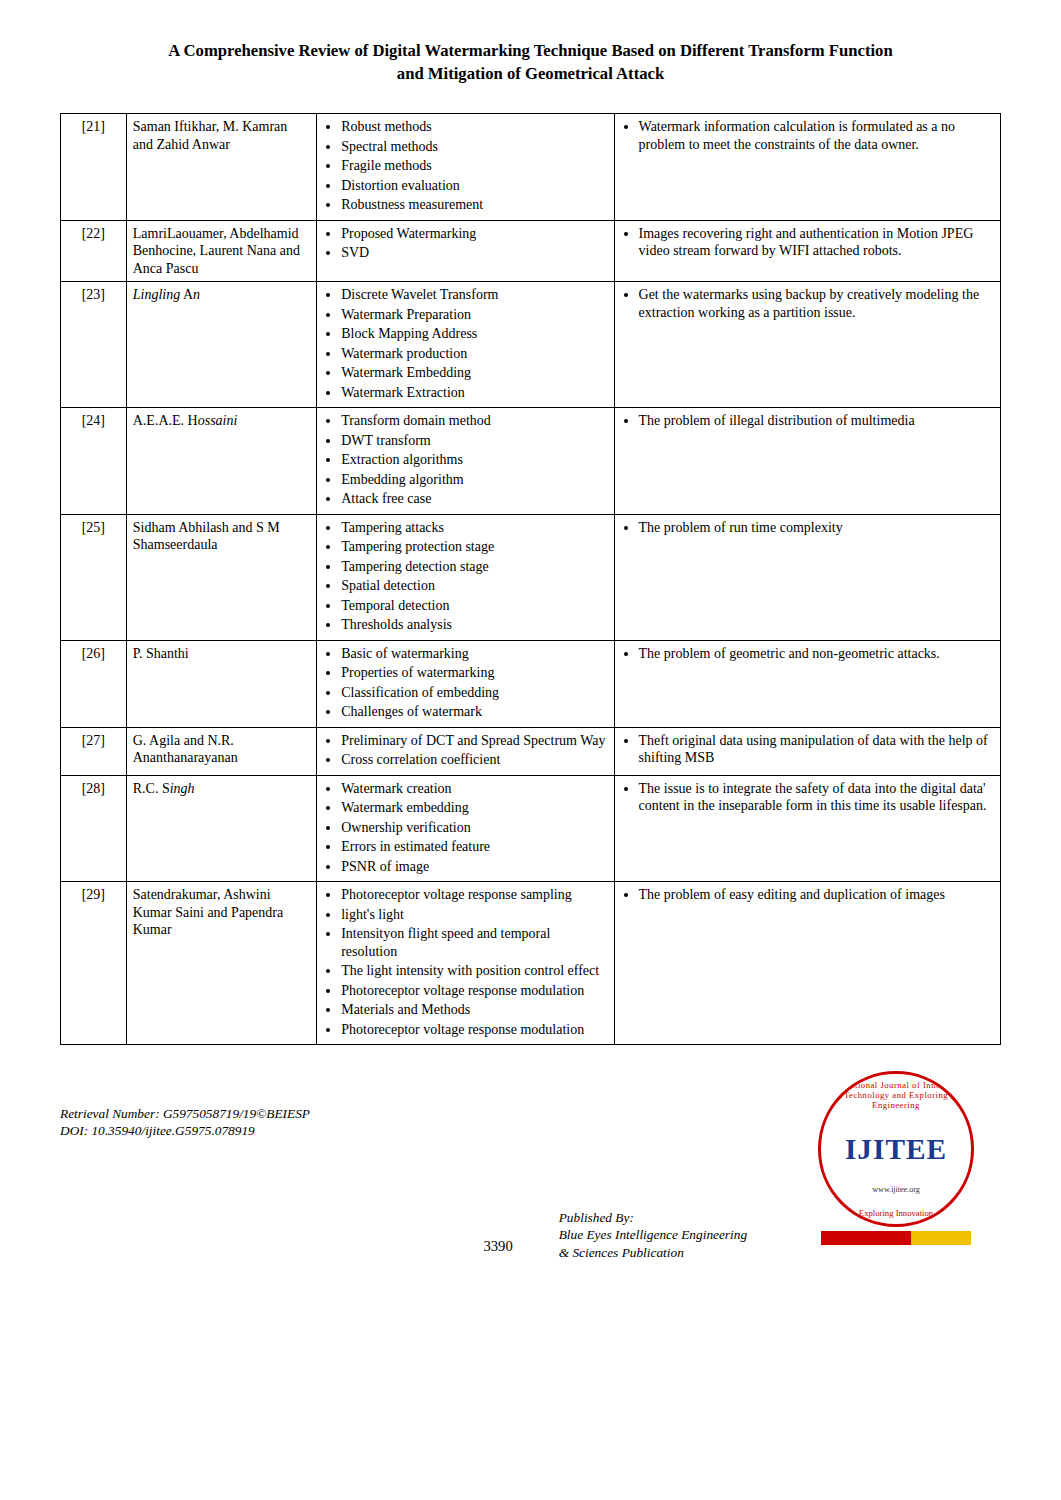A Comprehensive Review of Digital Watermarking Technique Based on Different Transform Function
and Mitigation of Geometrical Attack
| [21] | Saman Iftikhar, M. Kamran and Zahid Anwar | Robust methods Spectral methods Fragile methods Distortion evaluation Robustness measurement | Watermark information calculation is formulated as a no problem to meet the constraints of the data owner. |
| [22] | LamriLaouamer, Abdelhamid Benhocine, Laurent Nana and Anca Pascu | Proposed Watermarking SVD | Images recovering right and authentication in Motion JPEG video stream forward by WIFI attached robots. |
| [23] | Lingling A n | Discrete Wavelet Transform Watermark Preparation Block Mapping Address Watermark production Watermark Embedding Watermark Extraction | Get the watermarks using backup by creatively modeling the extraction working as a partition issue. |
| [24] | A.E.A.E. H ossaini | Transform domain method DWT transform Extraction algorithms Embedding algorithm Attack free case | The problem of illegal distribution of multimedia |
| [25] | Sidham Abhilash and S M Shamseerdaula | Tampering attacks Tampering protection stage Tampering detection stage Spatial detection Temporal detection Thresholds analysis | The problem of run time complexity |
| [26] | P. Shanthi | Basic of watermarking Properties of watermarking Classification of embedding Challenges of watermark | The problem of geometric and non-geometric attacks. |
| [27] | G. Agila and N.R. Ananthanarayanan | Preliminary of DCT and Spread Spectrum Way Cross correlation coefficient | Theft original data using manipulation of data with the help of shifting MSB |
| [28] | R.C. S ingh | Watermark creation Watermark embedding Ownership verification Errors in estimated feature PSNR of image | The issue is to integrate the safety of data into the digital data' content in the inseparable form in this time its usable lifespan. |
| [29] | Satendrakumar, Ashwini Kumar Saini and Papendra Kumar | Photoreceptor voltage response sampling light's light Intensityon flight speed and temporal resolution The light intensity with position control effect Photoreceptor voltage response modulation Materials and Methods Photoreceptor voltage response modulation | The problem of easy editing and duplication of images |
Retrieval Number: G5975058719/19©BEIESP
DOI: 10.35940/ijitee.G5975.078919
3390
Published By:
Blue Eyes Intelligence Engineering
& Sciences Publication
International Journal of Innovative Technology and Exploring Engineering
IJITEE
www.ijitee.org
Exploring Innovation